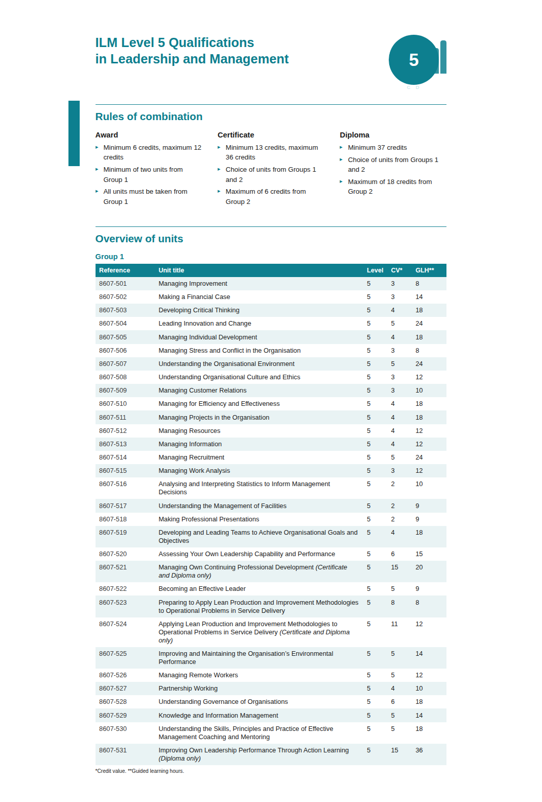ILM Level 5 Qualifications
in Leadership and Management
5
ACD
Rules of combination
Award
Minimum 6 credits, maximum 12 credits
Minimum of two units from Group 1
All units must be taken from Group 1
Certificate
Minimum 13 credits, maximum 36 credits
Choice of units from Groups 1 and 2
Maximum of 6 credits from Group 2
Diploma
Minimum 37 credits
Choice of units from Groups 1 and 2
Maximum of 18 credits from Group 2
Overview of units
Group 1
| Reference | Unit title | Level | CV* | GLH** |
| --- | --- | --- | --- | --- |
| 8607-501 | Managing Improvement | 5 | 3 | 8 |
| 8607-502 | Making a Financial Case | 5 | 3 | 14 |
| 8607-503 | Developing Critical Thinking | 5 | 4 | 18 |
| 8607-504 | Leading Innovation and Change | 5 | 5 | 24 |
| 8607-505 | Managing Individual Development | 5 | 4 | 18 |
| 8607-506 | Managing Stress and Conflict in the Organisation | 5 | 3 | 8 |
| 8607-507 | Understanding the Organisational Environment | 5 | 5 | 24 |
| 8607-508 | Understanding Organisational Culture and Ethics | 5 | 3 | 12 |
| 8607-509 | Managing Customer Relations | 5 | 3 | 10 |
| 8607-510 | Managing for Efficiency and Effectiveness | 5 | 4 | 18 |
| 8607-511 | Managing Projects in the Organisation | 5 | 4 | 18 |
| 8607-512 | Managing Resources | 5 | 4 | 12 |
| 8607-513 | Managing Information | 5 | 4 | 12 |
| 8607-514 | Managing Recruitment | 5 | 5 | 24 |
| 8607-515 | Managing Work Analysis | 5 | 3 | 12 |
| 8607-516 | Analysing and Interpreting Statistics to Inform Management Decisions | 5 | 2 | 10 |
| 8607-517 | Understanding the Management of Facilities | 5 | 2 | 9 |
| 8607-518 | Making Professional Presentations | 5 | 2 | 9 |
| 8607-519 | Developing and Leading Teams to Achieve Organisational Goals and Objectives | 5 | 4 | 18 |
| 8607-520 | Assessing Your Own Leadership Capability and Performance | 5 | 6 | 15 |
| 8607-521 | Managing Own Continuing Professional Development (Certificate and Diploma only) | 5 | 15 | 20 |
| 8607-522 | Becoming an Effective Leader | 5 | 5 | 9 |
| 8607-523 | Preparing to Apply Lean Production and Improvement Methodologies to Operational Problems in Service Delivery | 5 | 8 | 8 |
| 8607-524 | Applying Lean Production and Improvement Methodologies to Operational Problems in Service Delivery (Certificate and Diploma only) | 5 | 11 | 12 |
| 8607-525 | Improving and Maintaining the Organisation’s Environmental Performance | 5 | 5 | 14 |
| 8607-526 | Managing Remote Workers | 5 | 5 | 12 |
| 8607-527 | Partnership Working | 5 | 4 | 10 |
| 8607-528 | Understanding Governance of Organisations | 5 | 6 | 18 |
| 8607-529 | Knowledge and Information Management | 5 | 5 | 14 |
| 8607-530 | Understanding the Skills, Principles and Practice of Effective Management Coaching and Mentoring | 5 | 5 | 18 |
| 8607-531 | Improving Own Leadership Performance Through Action Learning (Diploma only) | 5 | 15 | 36 |
*Credit value. **Guided learning hours.